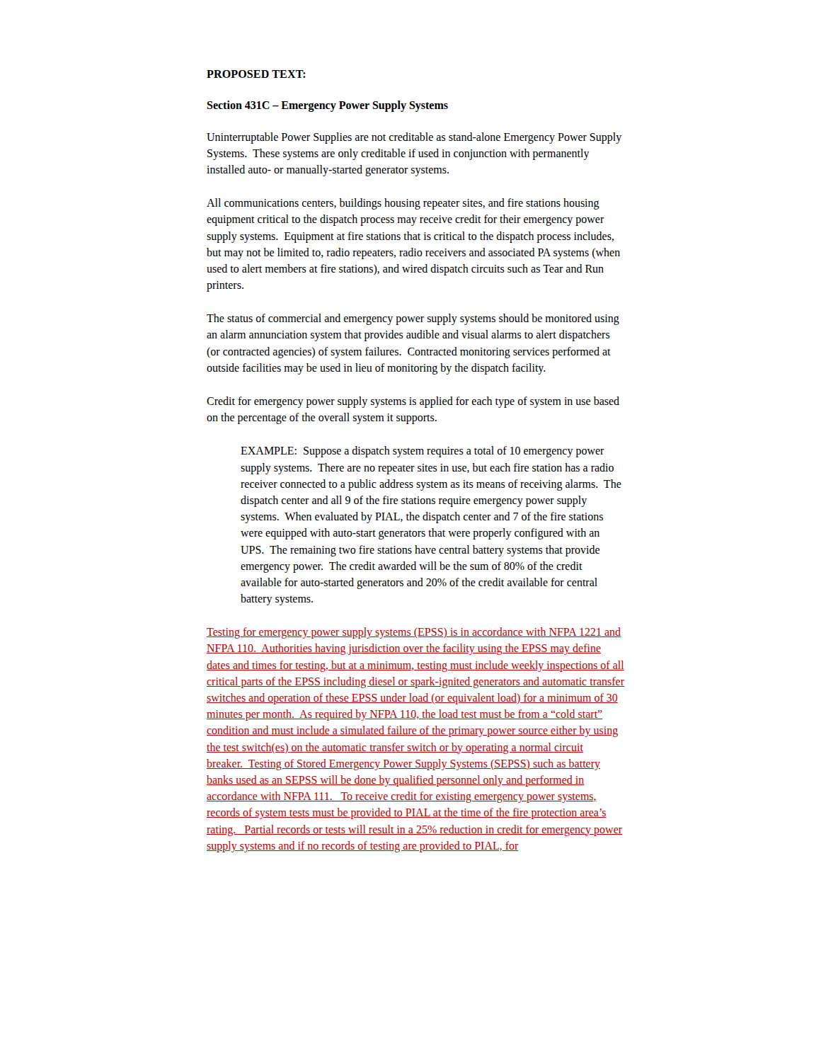PROPOSED TEXT:
Section 431C – Emergency Power Supply Systems
Uninterruptable Power Supplies are not creditable as stand-alone Emergency Power Supply Systems. These systems are only creditable if used in conjunction with permanently installed auto- or manually-started generator systems.
All communications centers, buildings housing repeater sites, and fire stations housing equipment critical to the dispatch process may receive credit for their emergency power supply systems. Equipment at fire stations that is critical to the dispatch process includes, but may not be limited to, radio repeaters, radio receivers and associated PA systems (when used to alert members at fire stations), and wired dispatch circuits such as Tear and Run printers.
The status of commercial and emergency power supply systems should be monitored using an alarm annunciation system that provides audible and visual alarms to alert dispatchers (or contracted agencies) of system failures. Contracted monitoring services performed at outside facilities may be used in lieu of monitoring by the dispatch facility.
Credit for emergency power supply systems is applied for each type of system in use based on the percentage of the overall system it supports.
EXAMPLE: Suppose a dispatch system requires a total of 10 emergency power supply systems. There are no repeater sites in use, but each fire station has a radio receiver connected to a public address system as its means of receiving alarms. The dispatch center and all 9 of the fire stations require emergency power supply systems. When evaluated by PIAL, the dispatch center and 7 of the fire stations were equipped with auto-start generators that were properly configured with an UPS. The remaining two fire stations have central battery systems that provide emergency power. The credit awarded will be the sum of 80% of the credit available for auto-started generators and 20% of the credit available for central battery systems.
Testing for emergency power supply systems (EPSS) is in accordance with NFPA 1221 and NFPA 110. Authorities having jurisdiction over the facility using the EPSS may define dates and times for testing, but at a minimum, testing must include weekly inspections of all critical parts of the EPSS including diesel or spark-ignited generators and automatic transfer switches and operation of these EPSS under load (or equivalent load) for a minimum of 30 minutes per month. As required by NFPA 110, the load test must be from a “cold start” condition and must include a simulated failure of the primary power source either by using the test switch(es) on the automatic transfer switch or by operating a normal circuit breaker. Testing of Stored Emergency Power Supply Systems (SEPSS) such as battery banks used as an SEPSS will be done by qualified personnel only and performed in accordance with NFPA 111. To receive credit for existing emergency power systems, records of system tests must be provided to PIAL at the time of the fire protection area’s rating. Partial records or tests will result in a 25% reduction in credit for emergency power supply systems and if no records of testing are provided to PIAL, for